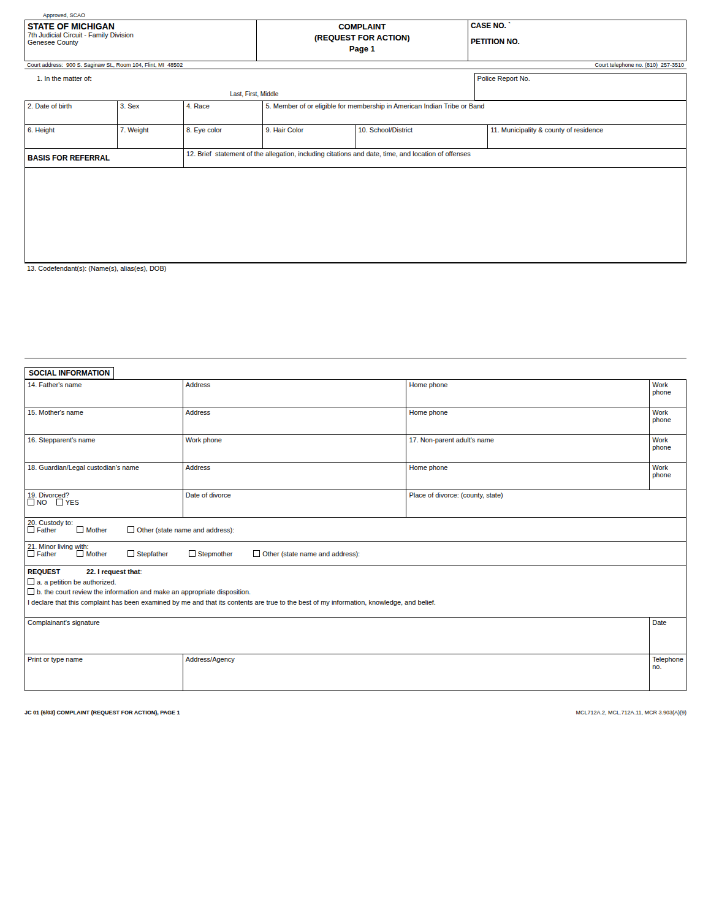Approved, SCAO
| STATE OF MICHIGAN 7th Judicial Circuit - Family Division Genesee County | COMPLAINT (REQUEST FOR ACTION) Page 1 | CASE NO. ` PETITION NO. |
| Court address: 900 S. Saginaw St., Room 104, Flint, MI 48502 | Court telephone no. (810) 257-3510 |
| 1. In the matter of : Last, First, Middle | Police Report No. |
| 2. Date of birth | 3. Sex | 4. Race | 5. Member of or eligible for membership in American Indian Tribe or Band |
| 6. Height | 7. Weight | 8. Eye color | 9. Hair Color | 10. School/District | 11. Municipality & county of residence |
| BASIS FOR REFERRAL | 12. Brief statement of the allegation, including citations and date, time, and location of offenses |
| 13. Codefendant(s): (Name(s), alias(es), DOB) |
SOCIAL INFORMATION
| 14. Father's name | Address | Home phone | Work phone |
| 15. Mother's name | Address | Home phone | Work phone |
| 16. Stepparent's name | Work phone | 17. Non-parent adult's name | Work phone |
| 18. Guardian/Legal custodian's name | Address | Home phone | Work phone |
| 19. Divorced? NO YES | Date of divorce | Place of divorce: (county, state) |
| 20. Custody to: Father Mother Other (state name and address): |
| 21. Minor living with: Father Mother Stepfather Stepmother Other (state name and address): |
| REQUEST 22. I request that : a. a petition be authorized. b. the court review the information and make an appropriate disposition. I declare that this complaint has been examined by me and that its contents are true to the best of my information, knowledge, and belief. |
| Complainant's signature | Date |
| Print or type name | Address/Agency | Telephone no. |
JC 01 (6/03) COMPLAINT (REQUEST FOR ACTION), PAGE 1 MCL712A.2, MCL.712A.11, MCR 3.903(A)(9)